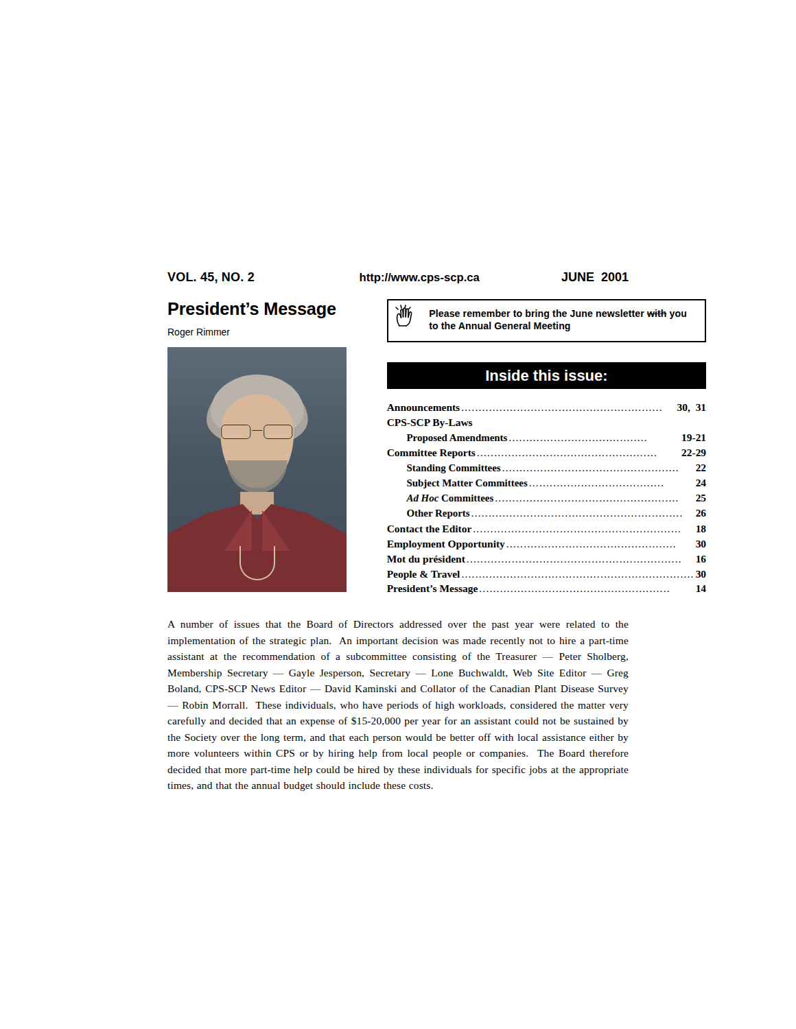VOL. 45, NO. 2 http://www.cps-scp.ca JUNE 2001
President’s Message
Roger Rimmer
Please remember to bring the June newsletter with you to the Annual General Meeting
Inside this issue:
Announcements .......................................................... 30, 31
CPS-SCP By-Laws
Proposed Amendments ........................................ 19-21
Committee Reports .................................................... 22-29
Standing Committees ................................................... 22
Subject Matter Committees ....................................... 24
Ad Hoc Committees ..................................................... 25
Other Reports ............................................................. 26
Contact the Editor ............................................................ 18
Employment Opportunity ................................................. 30
Mot du président .............................................................. 16
People & Travel ................................................................... 30
President’s Message ....................................................... 14
A number of issues that the Board of Directors addressed over the past year were related to the implementation of the strategic plan. An important decision was made recently not to hire a part-time assistant at the recommendation of a subcommittee consisting of the Treasurer — Peter Sholberg, Membership Secretary — Gayle Jesperson, Secretary — Lone Buchwaldt, Web Site Editor — Greg Boland, CPS-SCP News Editor — David Kaminski and Collator of the Canadian Plant Disease Survey — Robin Morrall. These individuals, who have periods of high workloads, considered the matter very carefully and decided that an expense of $15-20,000 per year for an assistant could not be sustained by the Society over the long term, and that each person would be better off with local assistance either by more volunteers within CPS or by hiring help from local people or companies. The Board therefore decided that more part-time help could be hired by these individuals for specific jobs at the appropriate times, and that the annual budget should include these costs.